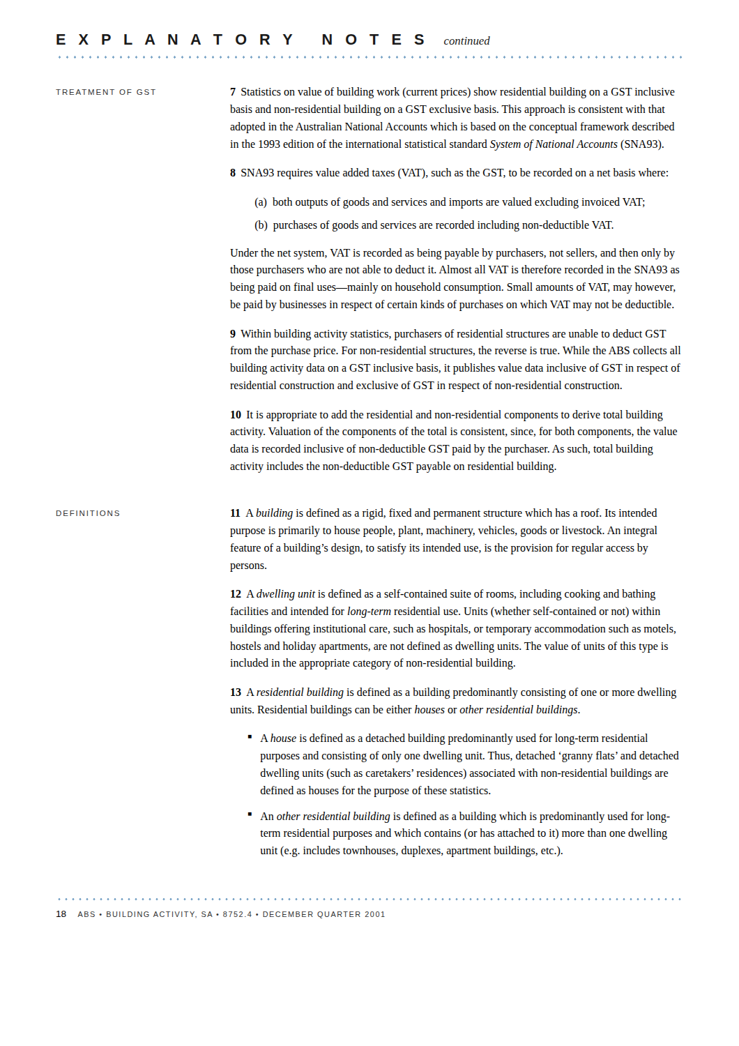E X P L A N A T O R Y N O T E S continued
Treatment of GST
7 Statistics on value of building work (current prices) show residential building on a GST inclusive basis and non-residential building on a GST exclusive basis. This approach is consistent with that adopted in the Australian National Accounts which is based on the conceptual framework described in the 1993 edition of the international statistical standard System of National Accounts (SNA93).
8 SNA93 requires value added taxes (VAT), such as the GST, to be recorded on a net basis where:
(a) both outputs of goods and services and imports are valued excluding invoiced VAT;
(b) purchases of goods and services are recorded including non-deductible VAT.
Under the net system, VAT is recorded as being payable by purchasers, not sellers, and then only by those purchasers who are not able to deduct it. Almost all VAT is therefore recorded in the SNA93 as being paid on final uses—mainly on household consumption. Small amounts of VAT, may however, be paid by businesses in respect of certain kinds of purchases on which VAT may not be deductible.
9 Within building activity statistics, purchasers of residential structures are unable to deduct GST from the purchase price. For non-residential structures, the reverse is true. While the ABS collects all building activity data on a GST inclusive basis, it publishes value data inclusive of GST in respect of residential construction and exclusive of GST in respect of non-residential construction.
10 It is appropriate to add the residential and non-residential components to derive total building activity. Valuation of the components of the total is consistent, since, for both components, the value data is recorded inclusive of non-deductible GST paid by the purchaser. As such, total building activity includes the non-deductible GST payable on residential building.
Definitions
11 A building is defined as a rigid, fixed and permanent structure which has a roof. Its intended purpose is primarily to house people, plant, machinery, vehicles, goods or livestock. An integral feature of a building’s design, to satisfy its intended use, is the provision for regular access by persons.
12 A dwelling unit is defined as a self-contained suite of rooms, including cooking and bathing facilities and intended for long-term residential use. Units (whether self-contained or not) within buildings offering institutional care, such as hospitals, or temporary accommodation such as motels, hostels and holiday apartments, are not defined as dwelling units. The value of units of this type is included in the appropriate category of non-residential building.
13 A residential building is defined as a building predominantly consisting of one or more dwelling units. Residential buildings can be either houses or other residential buildings.
A house is defined as a detached building predominantly used for long-term residential purposes and consisting of only one dwelling unit. Thus, detached ‘granny flats’ and detached dwelling units (such as caretakers’ residences) associated with non-residential buildings are defined as houses for the purpose of these statistics.
An other residential building is defined as a building which is predominantly used for long-term residential purposes and which contains (or has attached to it) more than one dwelling unit (e.g. includes townhouses, duplexes, apartment buildings, etc.).
18 ABS • BUILDING ACTIVITY, SA • 8752.4 • DECEMBER QUARTER 2001